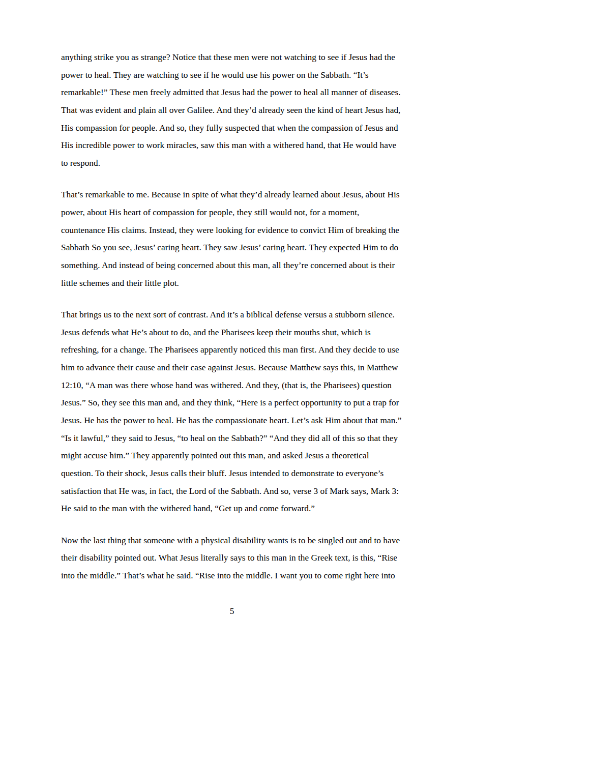anything strike you as strange? Notice that these men were not watching to see if Jesus had the power to heal. They are watching to see if he would use his power on the Sabbath. “It’s remarkable!” These men freely admitted that Jesus had the power to heal all manner of diseases. That was evident and plain all over Galilee. And they’d already seen the kind of heart Jesus had, His compassion for people. And so, they fully suspected that when the compassion of Jesus and His incredible power to work miracles, saw this man with a withered hand, that He would have to respond.
That’s remarkable to me. Because in spite of what they’d already learned about Jesus, about His power, about His heart of compassion for people, they still would not, for a moment, countenance His claims. Instead, they were looking for evidence to convict Him of breaking the Sabbath So you see, Jesus’ caring heart. They saw Jesus’ caring heart. They expected Him to do something. And instead of being concerned about this man, all they’re concerned about is their little schemes and their little plot.
That brings us to the next sort of contrast. And it’s a biblical defense versus a stubborn silence. Jesus defends what He’s about to do, and the Pharisees keep their mouths shut, which is refreshing, for a change. The Pharisees apparently noticed this man first. And they decide to use him to advance their cause and their case against Jesus. Because Matthew says this, in Matthew 12:10, “A man was there whose hand was withered. And they, (that is, the Pharisees) question Jesus.” So, they see this man and, and they think, “Here is a perfect opportunity to put a trap for Jesus. He has the power to heal. He has the compassionate heart. Let’s ask Him about that man.” “Is it lawful,” they said to Jesus, “to heal on the Sabbath?” “And they did all of this so that they might accuse him.” They apparently pointed out this man, and asked Jesus a theoretical question. To their shock, Jesus calls their bluff. Jesus intended to demonstrate to everyone’s satisfaction that He was, in fact, the Lord of the Sabbath. And so, verse 3 of Mark says, Mark 3: He said to the man with the withered hand, “Get up and come forward.”
Now the last thing that someone with a physical disability wants is to be singled out and to have their disability pointed out. What Jesus literally says to this man in the Greek text, is this, “Rise into the middle.” That’s what he said. “Rise into the middle. I want you to come right here into
5